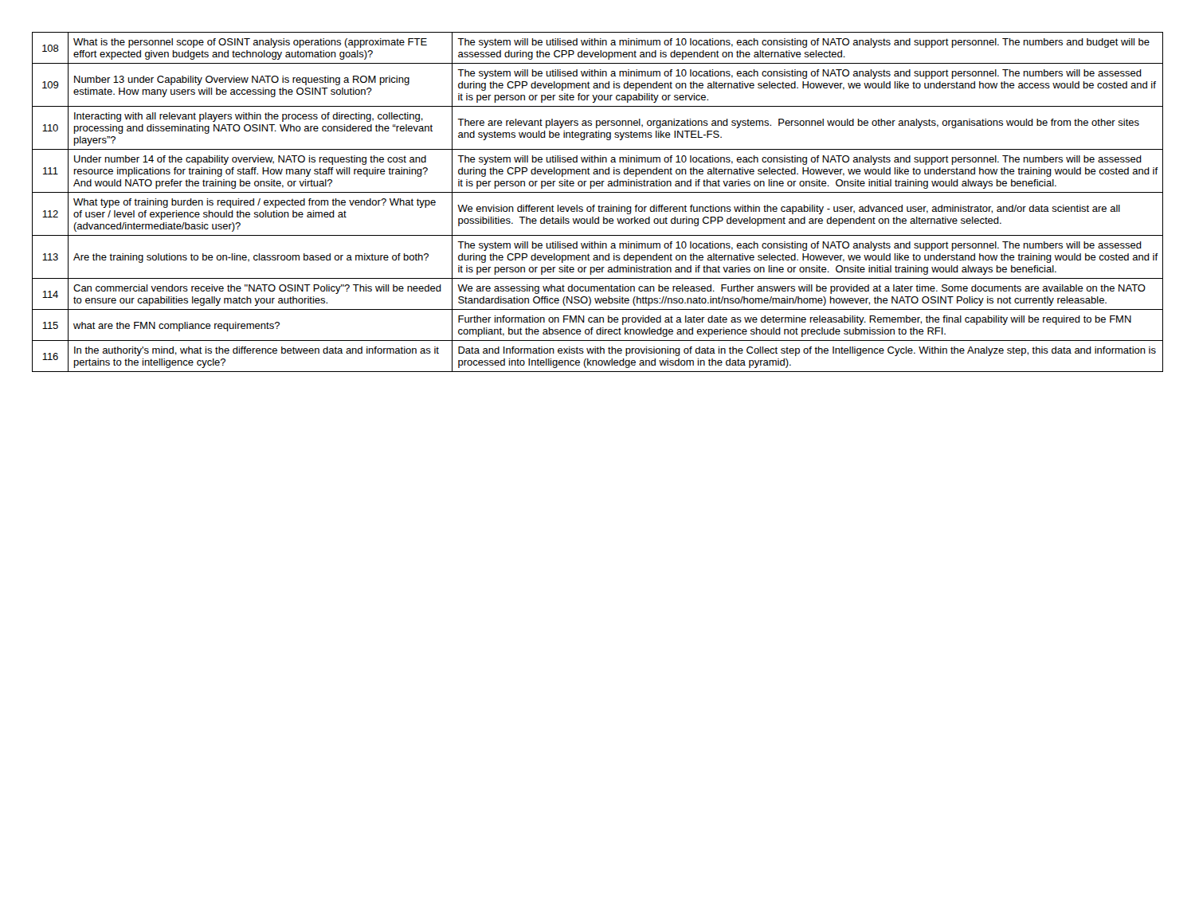| 108 | What is the personnel scope of OSINT analysis operations (approximate FTE effort expected given budgets and technology automation goals)? | The system will be utilised within a minimum of 10 locations, each consisting of NATO analysts and support personnel. The numbers and budget will be assessed during the CPP development and is dependent on the alternative selected. |
| 109 | Number 13 under Capability Overview NATO is requesting a ROM pricing estimate. How many users will be accessing the OSINT solution? | The system will be utilised within a minimum of 10 locations, each consisting of NATO analysts and support personnel. The numbers will be assessed during the CPP development and is dependent on the alternative selected. However, we would like to understand how the access would be costed and if it is per person or per site for your capability or service. |
| 110 | Interacting with all relevant players within the process of directing, collecting, processing and disseminating NATO OSINT. Who are considered the “relevant players”? | There are relevant players as personnel, organizations and systems. Personnel would be other analysts, organisations would be from the other sites and systems would be integrating systems like INTEL-FS. |
| 111 | Under number 14 of the capability overview, NATO is requesting the cost and resource implications for training of staff. How many staff will require training? And would NATO prefer the training be onsite, or virtual? | The system will be utilised within a minimum of 10 locations, each consisting of NATO analysts and support personnel. The numbers will be assessed during the CPP development and is dependent on the alternative selected. However, we would like to understand how the training would be costed and if it is per person or per site or per administration and if that varies on line or onsite. Onsite initial training would always be beneficial. |
| 112 | What type of training burden is required / expected from the vendor? What type of user / level of experience should the solution be aimed at (advanced/intermediate/basic user)? | We envision different levels of training for different functions within the capability - user, advanced user, administrator, and/or data scientist are all possibilities. The details would be worked out during CPP development and are dependent on the alternative selected. |
| 113 | Are the training solutions to be on-line, classroom based or a mixture of both? | The system will be utilised within a minimum of 10 locations, each consisting of NATO analysts and support personnel. The numbers will be assessed during the CPP development and is dependent on the alternative selected. However, we would like to understand how the training would be costed and if it is per person or per site or per administration and if that varies on line or onsite. Onsite initial training would always be beneficial. |
| 114 | Can commercial vendors receive the "NATO OSINT Policy"? This will be needed to ensure our capabilities legally match your authorities. | We are assessing what documentation can be released. Further answers will be provided at a later time. Some documents are available on the NATO Standardisation Office (NSO) website (https://nso.nato.int/nso/home/main/home) however, the NATO OSINT Policy is not currently releasable. |
| 115 | what are the FMN compliance requirements? | Further information on FMN can be provided at a later date as we determine releasability. Remember, the final capability will be required to be FMN compliant, but the absence of direct knowledge and experience should not preclude submission to the RFI. |
| 116 | In the authority's mind, what is the difference between data and information as it pertains to the intelligence cycle? | Data and Information exists with the provisioning of data in the Collect step of the Intelligence Cycle. Within the Analyze step, this data and information is processed into Intelligence (knowledge and wisdom in the data pyramid). |